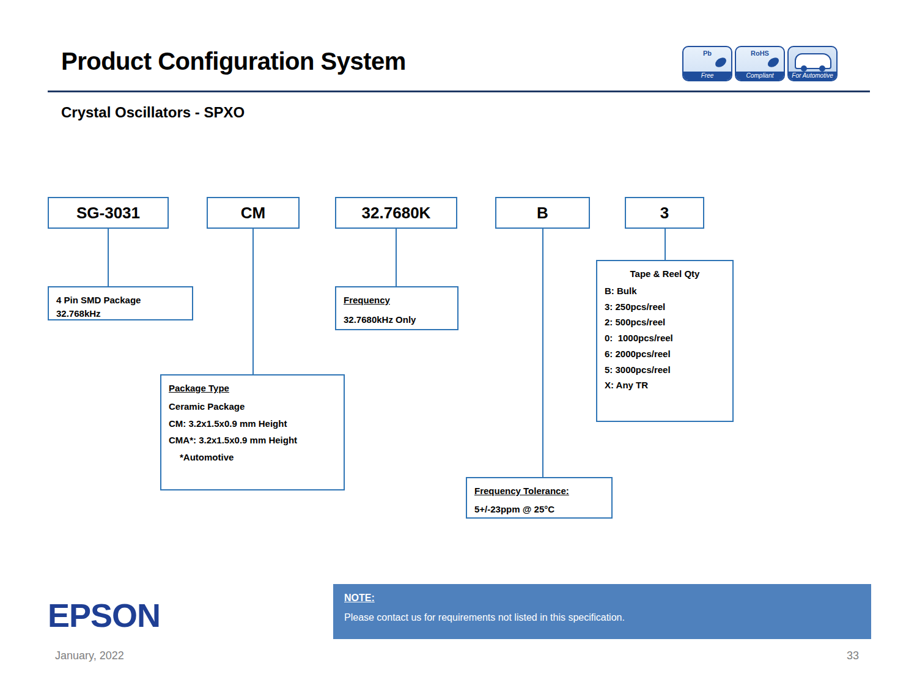Product Configuration System
Crystal Oscillators - SPXO
Pb
Free
RoHS
Compliant
For Automotive
SG-3031
CM
32.7680K
B
3
4 Pin SMD Package
32.768kHz
Package Type
Ceramic Package
CM: 3.2x1.5x0.9 mm Height
CMA*: 3.2x1.5x0.9 mm Height
*Automotive
Frequency
32.7680kHz Only
Frequency Tolerance:
5+/-23ppm @ 25°C
Tape & Reel Qty
B: Bulk
3: 250pcs/reel
2: 500pcs/reel
0: 1000pcs/reel
6: 2000pcs/reel
5: 3000pcs/reel
X: Any TR
NOTE:
Please contact us for requirements not listed in this specification.
EPSON
January, 2022
33